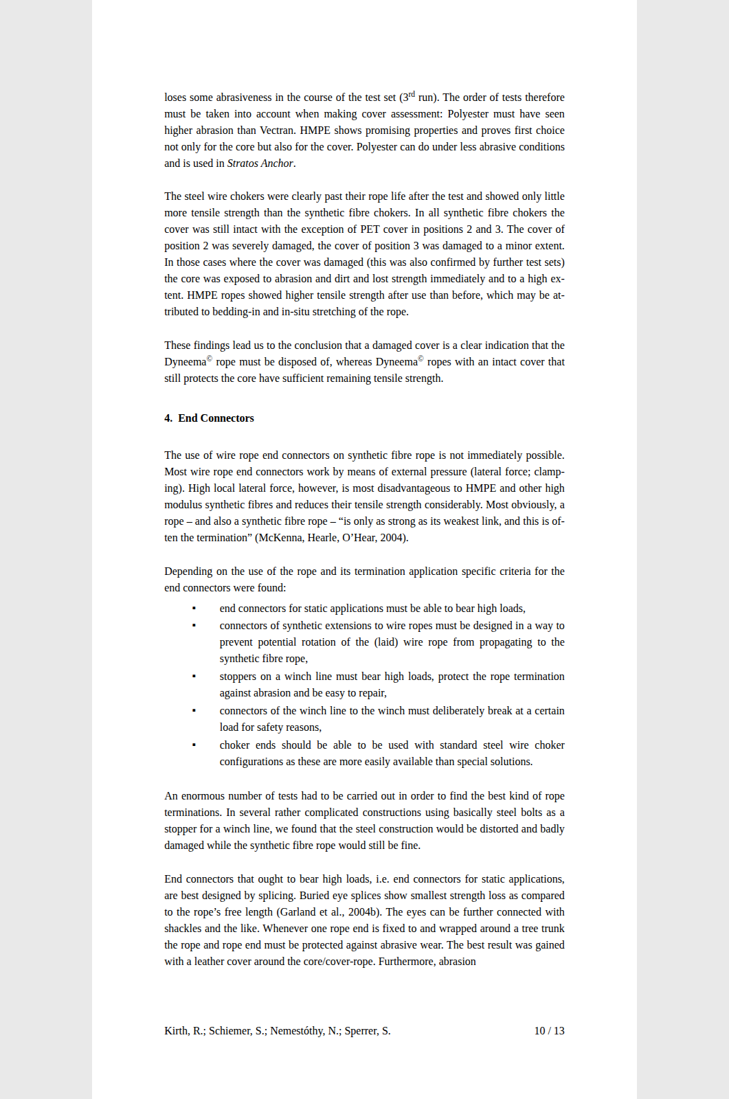loses some abrasiveness in the course of the test set (3rd run). The order of tests therefore must be taken into account when making cover assessment: Polyester must have seen higher abrasion than Vectran. HMPE shows promising properties and proves first choice not only for the core but also for the cover. Polyester can do under less abrasive conditions and is used in Stratos Anchor.
The steel wire chokers were clearly past their rope life after the test and showed only little more tensile strength than the synthetic fibre chokers. In all synthetic fibre chokers the cover was still intact with the exception of PET cover in positions 2 and 3. The cover of position 2 was severely damaged, the cover of position 3 was damaged to a minor extent. In those cases where the cover was damaged (this was also confirmed by further test sets) the core was exposed to abrasion and dirt and lost strength immediately and to a high extent. HMPE ropes showed higher tensile strength after use than before, which may be attributed to bedding-in and in-situ stretching of the rope.
These findings lead us to the conclusion that a damaged cover is a clear indication that the Dyneema© rope must be disposed of, whereas Dyneema© ropes with an intact cover that still protects the core have sufficient remaining tensile strength.
4. End Connectors
The use of wire rope end connectors on synthetic fibre rope is not immediately possible. Most wire rope end connectors work by means of external pressure (lateral force; clamping). High local lateral force, however, is most disadvantageous to HMPE and other high modulus synthetic fibres and reduces their tensile strength considerably. Most obviously, a rope – and also a synthetic fibre rope – “is only as strong as its weakest link, and this is often the termination” (McKenna, Hearle, O’Hear, 2004).
Depending on the use of the rope and its termination application specific criteria for the end connectors were found:
end connectors for static applications must be able to bear high loads,
connectors of synthetic extensions to wire ropes must be designed in a way to prevent potential rotation of the (laid) wire rope from propagating to the synthetic fibre rope,
stoppers on a winch line must bear high loads, protect the rope termination against abrasion and be easy to repair,
connectors of the winch line to the winch must deliberately break at a certain load for safety reasons,
choker ends should be able to be used with standard steel wire choker configurations as these are more easily available than special solutions.
An enormous number of tests had to be carried out in order to find the best kind of rope terminations. In several rather complicated constructions using basically steel bolts as a stopper for a winch line, we found that the steel construction would be distorted and badly damaged while the synthetic fibre rope would still be fine.
End connectors that ought to bear high loads, i.e. end connectors for static applications, are best designed by splicing. Buried eye splices show smallest strength loss as compared to the rope’s free length (Garland et al., 2004b). The eyes can be further connected with shackles and the like. Whenever one rope end is fixed to and wrapped around a tree trunk the rope and rope end must be protected against abrasive wear. The best result was gained with a leather cover around the core/cover-rope. Furthermore, abrasion
Kirth, R.; Schiemer, S.; Nemestóthy, N.; Sperrer, S.
10 / 13